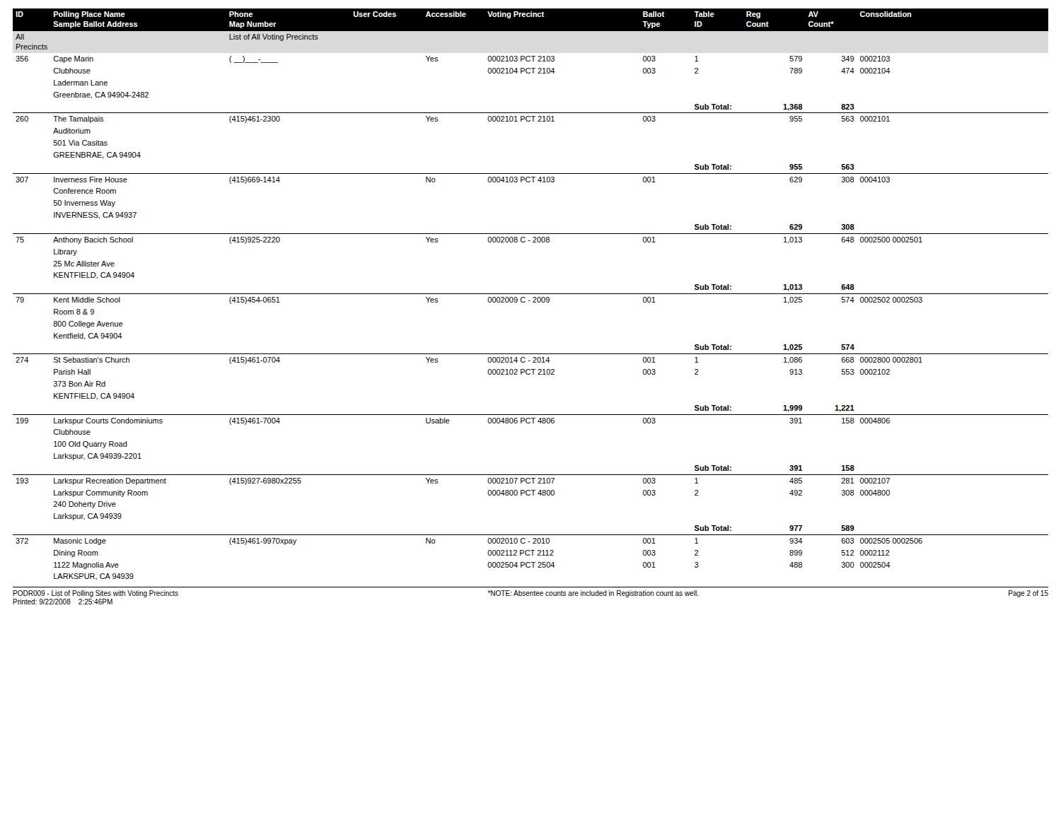| ID | Polling Place Name Sample Ballot Address | Phone Map Number | User Codes | Accessible | Voting Precinct | Ballot Type | Table ID | Reg Count | AV Count* | Consolidation |
| --- | --- | --- | --- | --- | --- | --- | --- | --- | --- | --- |
| All Precincts | | List of All Voting Precincts | | | | | | | | |
| 356 | Cape Marin | ( __)___-____ | | Yes | 0002103 PCT 2103 | 003 | 1 | 579 | 349 | 0002103 |
| | Clubhouse | | | | 0002104 PCT 2104 | 003 | 2 | 789 | 474 | 0002104 |
| | Laderman Lane | | | | | | | | | |
| | Greenbrae, CA 94904-2482 | | | | | | | | | |
| | | | | | | | Sub Total: | 1,368 | 823 | |
| 260 | The Tamalpais | (415)461-2300 | | Yes | 0002101 PCT 2101 | 003 | | 955 | 563 | 0002101 |
| | Auditorium | | | | | | | | | |
| | 501 Via Casitas | | | | | | | | | |
| | GREENBRAE, CA 94904 | | | | | | | | | |
| | | | | | | | Sub Total: | 955 | 563 | |
| 307 | Inverness Fire House | (415)669-1414 | | No | 0004103 PCT 4103 | 001 | | 629 | 308 | 0004103 |
| | Conference Room | | | | | | | | | |
| | 50 Inverness Way | | | | | | | | | |
| | INVERNESS, CA 94937 | | | | | | | | | |
| | | | | | | | Sub Total: | 629 | 308 | |
| 75 | Anthony Bacich School | (415)925-2220 | | Yes | 0002008 C - 2008 | 001 | | 1,013 | 648 | 0002500 0002501 |
| | Library | | | | | | | | | |
| | 25 Mc Allister Ave | | | | | | | | | |
| | KENTFIELD, CA 94904 | | | | | | | | | |
| | | | | | | | Sub Total: | 1,013 | 648 | |
| 79 | Kent Middle School | (415)454-0651 | | Yes | 0002009 C - 2009 | 001 | | 1,025 | 574 | 0002502 0002503 |
| | Room 8 & 9 | | | | | | | | | |
| | 800 College Avenue | | | | | | | | | |
| | Kentfield, CA 94904 | | | | | | | | | |
| | | | | | | | Sub Total: | 1,025 | 574 | |
| 274 | St Sebastian's Church | (415)461-0704 | | Yes | 0002014 C - 2014 | 001 | 1 | 1,086 | 668 | 0002800 0002801 |
| | Parish Hall | | | | 0002102 PCT 2102 | 003 | 2 | 913 | 553 | 0002102 |
| | 373 Bon Air Rd | | | | | | | | | |
| | KENTFIELD, CA 94904 | | | | | | | | | |
| | | | | | | | Sub Total: | 1,999 | 1,221 | |
| 199 | Larkspur Courts Condominiums | (415)461-7004 | | Usable | 0004806 PCT 4806 | 003 | | 391 | 158 | 0004806 |
| | Clubhouse | | | | | | | | | |
| | 100 Old Quarry Road | | | | | | | | | |
| | Larkspur, CA 94939-2201 | | | | | | | | | |
| | | | | | | | Sub Total: | 391 | 158 | |
| 193 | Larkspur Recreation Department | (415)927-6980x2255 | | Yes | 0002107 PCT 2107 | 003 | 1 | 485 | 281 | 0002107 |
| | Larkspur Community Room | | | | 0004800 PCT 4800 | 003 | 2 | 492 | 308 | 0004800 |
| | 240 Doherty Drive | | | | | | | | | |
| | Larkspur, CA 94939 | | | | | | | | | |
| | | | | | | | Sub Total: | 977 | 589 | |
| 372 | Masonic Lodge | (415)461-9970xpay | | No | 0002010 C - 2010 | 001 | 1 | 934 | 603 | 0002505 0002506 |
| | Dining Room | | | | 0002112 PCT 2112 | 003 | 2 | 899 | 512 | 0002112 |
| | 1122 Magnolia Ave | | | | 0002504 PCT 2504 | 001 | 3 | 488 | 300 | 0002504 |
| | LARKSPUR, CA 94939 | | | | | | | | | |
PODR009 - List of Polling Sites with Voting Precincts Page 2 of 15
*NOTE: Absentee counts are included in Registration count as well.
Printed: 9/22/2008 2:25:46PM